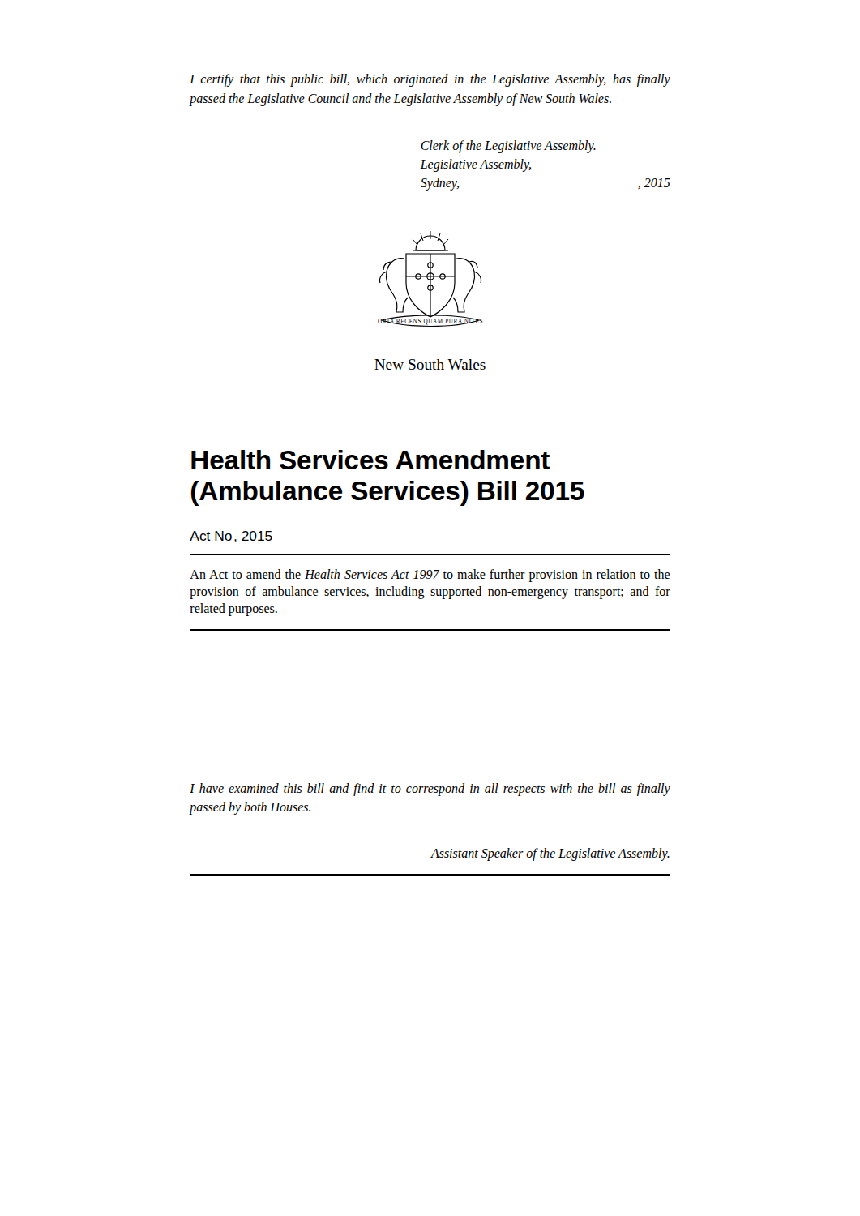I certify that this public bill, which originated in the Legislative Assembly, has finally passed the Legislative Council and the Legislative Assembly of New South Wales.
Clerk of the Legislative Assembly. Legislative Assembly, Sydney,, 2015
ORTA RECENS QUAM PURA NITES
New South Wales
Health Services Amendment (Ambulance Services) Bill 2015
Act No, 2015
An Act to amend the Health Services Act 1997 to make further provision in relation to the provision of ambulance services, including supported non-emergency transport; and for related purposes.
I have examined this bill and find it to correspond in all respects with the bill as finally passed by both Houses.
Assistant Speaker of the Legislative Assembly.